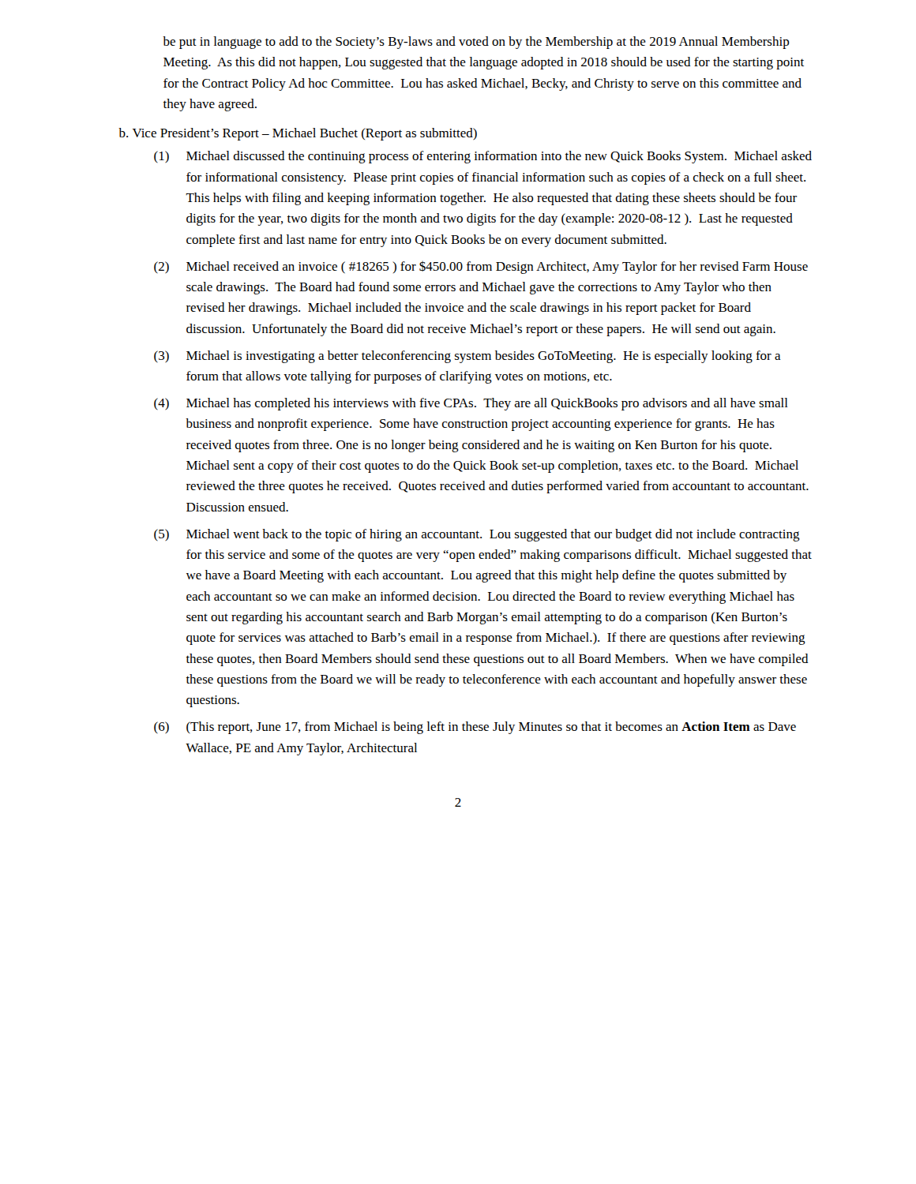be put in language to add to the Society’s By-laws and voted on by the Membership at the 2019 Annual Membership Meeting. As this did not happen, Lou suggested that the language adopted in 2018 should be used for the starting point for the Contract Policy Ad hoc Committee. Lou has asked Michael, Becky, and Christy to serve on this committee and they have agreed.
Vice President’s Report – Michael Buchet (Report as submitted)
Michael discussed the continuing process of entering information into the new Quick Books System. Michael asked for informational consistency. Please print copies of financial information such as copies of a check on a full sheet. This helps with filing and keeping information together. He also requested that dating these sheets should be four digits for the year, two digits for the month and two digits for the day (example: 2020-08-12 ). Last he requested complete first and last name for entry into Quick Books be on every document submitted.
Michael received an invoice ( #18265 ) for $450.00 from Design Architect, Amy Taylor for her revised Farm House scale drawings. The Board had found some errors and Michael gave the corrections to Amy Taylor who then revised her drawings. Michael included the invoice and the scale drawings in his report packet for Board discussion. Unfortunately the Board did not receive Michael’s report or these papers. He will send out again.
Michael is investigating a better teleconferencing system besides GoToMeeting. He is especially looking for a forum that allows vote tallying for purposes of clarifying votes on motions, etc.
Michael has completed his interviews with five CPAs. They are all QuickBooks pro advisors and all have small business and nonprofit experience. Some have construction project accounting experience for grants. He has received quotes from three. One is no longer being considered and he is waiting on Ken Burton for his quote. Michael sent a copy of their cost quotes to do the Quick Book set-up completion, taxes etc. to the Board. Michael reviewed the three quotes he received. Quotes received and duties performed varied from accountant to accountant. Discussion ensued.
Michael went back to the topic of hiring an accountant. Lou suggested that our budget did not include contracting for this service and some of the quotes are very “open ended” making comparisons difficult. Michael suggested that we have a Board Meeting with each accountant. Lou agreed that this might help define the quotes submitted by each accountant so we can make an informed decision. Lou directed the Board to review everything Michael has sent out regarding his accountant search and Barb Morgan’s email attempting to do a comparison (Ken Burton’s quote for services was attached to Barb’s email in a response from Michael.). If there are questions after reviewing these quotes, then Board Members should send these questions out to all Board Members. When we have compiled these questions from the Board we will be ready to teleconference with each accountant and hopefully answer these questions.
(This report, June 17, from Michael is being left in these July Minutes so that it becomes an Action Item as Dave Wallace, PE and Amy Taylor, Architectural
2